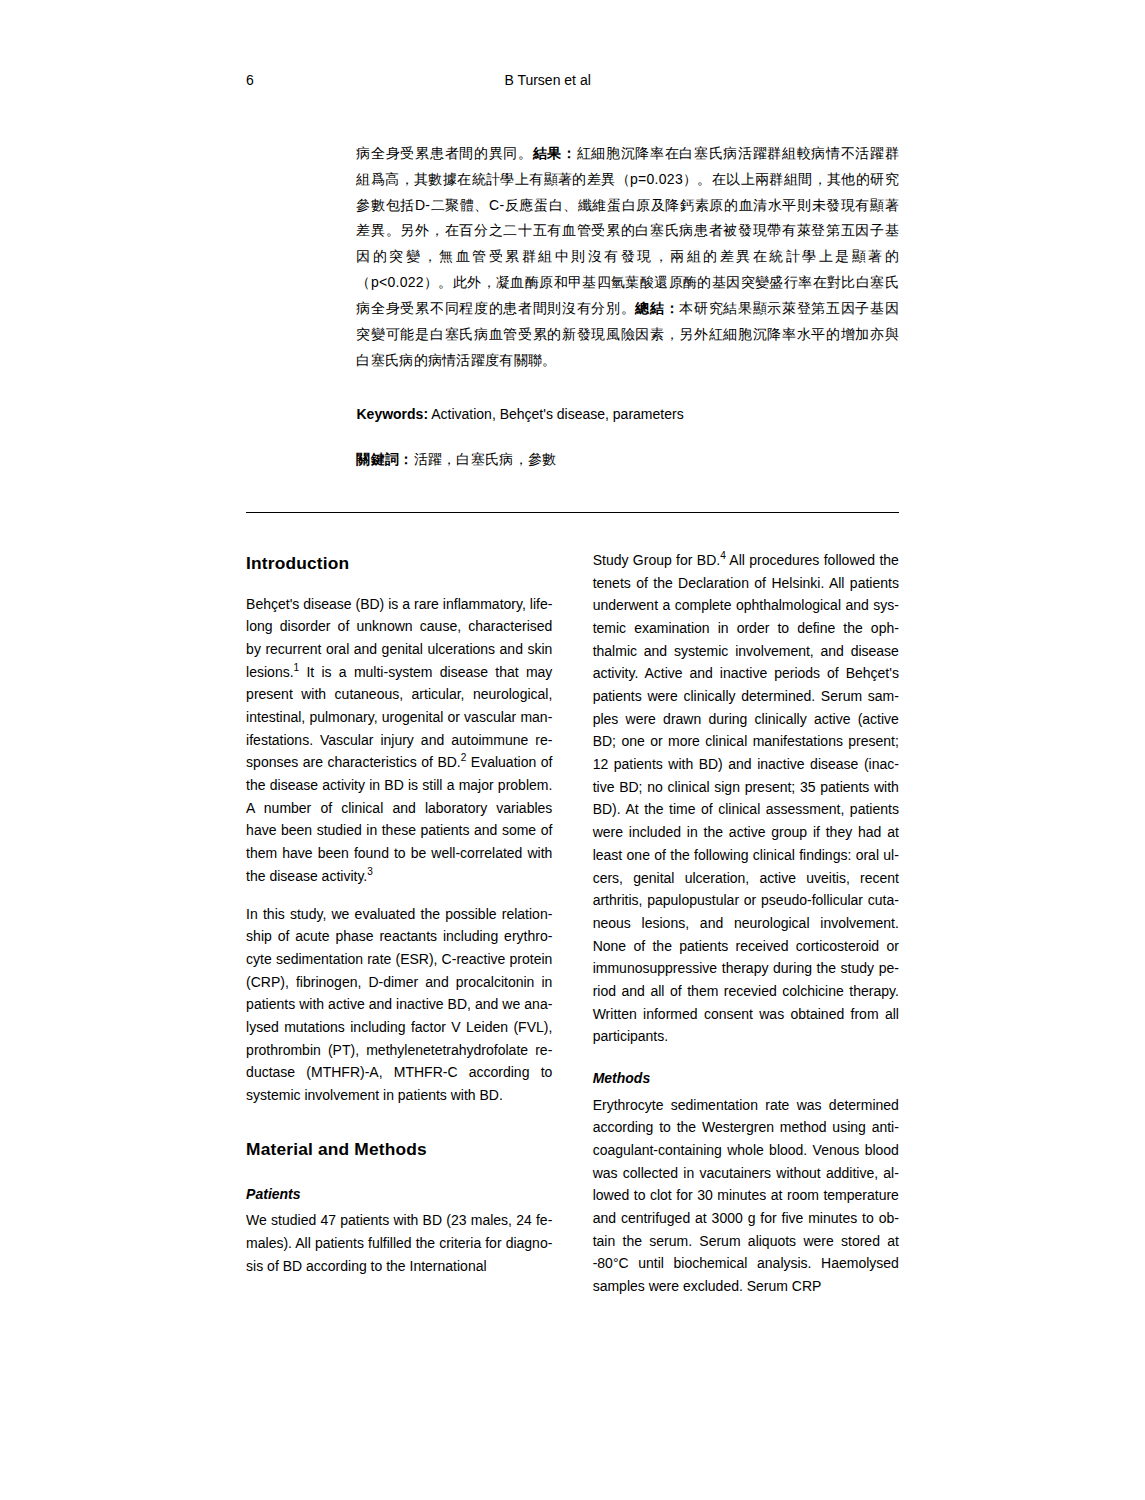6 B Tursen et al
病全身受累患者間的異同。結果：紅細胞沉降率在白塞氏病活躍群組較病情不活躍群組爲高，其數據在統計學上有顯著的差異（p=0.023）。在以上兩群組間，其他的研究參數包括D-二聚體、C-反應蛋白、纖維蛋白原及降鈣素原的血清水平則未發現有顯著差異。另外，在百分之二十五有血管受累的白塞氏病患者被發現帶有萊登第五因子基因的突變，無血管受累群組中則沒有發現，兩組的差異在統計學上是顯著的（p<0.022）。此外，凝血酶原和甲基四氫葉酸還原酶的基因突變盛行率在對比白塞氏病全身受累不同程度的患者間則沒有分別。總結：本研究結果顯示萊登第五因子基因突變可能是白塞氏病血管受累的新發現風險因素，另外紅細胞沉降率水平的增加亦與白塞氏病的病情活躍度有關聯。
Keywords: Activation, Behçet's disease, parameters
關鍵詞：活躍，白塞氏病，參數
Introduction
Behçet's disease (BD) is a rare inflammatory, lifelong disorder of unknown cause, characterised by recurrent oral and genital ulcerations and skin lesions.1 It is a multi-system disease that may present with cutaneous, articular, neurological, intestinal, pulmonary, urogenital or vascular manifestations. Vascular injury and autoimmune responses are characteristics of BD.2 Evaluation of the disease activity in BD is still a major problem. A number of clinical and laboratory variables have been studied in these patients and some of them have been found to be well-correlated with the disease activity.3
In this study, we evaluated the possible relationship of acute phase reactants including erythrocyte sedimentation rate (ESR), C-reactive protein (CRP), fibrinogen, D-dimer and procalcitonin in patients with active and inactive BD, and we analysed mutations including factor V Leiden (FVL), prothrombin (PT), methylenetetrahydrofolate reductase (MTHFR)-A, MTHFR-C according to systemic involvement in patients with BD.
Material and Methods
Patients
We studied 47 patients with BD (23 males, 24 females). All patients fulfilled the criteria for diagnosis of BD according to the International
Study Group for BD.4 All procedures followed the tenets of the Declaration of Helsinki. All patients underwent a complete ophthalmological and systemic examination in order to define the ophthalmic and systemic involvement, and disease activity. Active and inactive periods of Behçet's patients were clinically determined. Serum samples were drawn during clinically active (active BD; one or more clinical manifestations present; 12 patients with BD) and inactive disease (inactive BD; no clinical sign present; 35 patients with BD). At the time of clinical assessment, patients were included in the active group if they had at least one of the following clinical findings: oral ulcers, genital ulceration, active uveitis, recent arthritis, papulopustular or pseudo-follicular cutaneous lesions, and neurological involvement. None of the patients received corticosteroid or immunosuppressive therapy during the study period and all of them recevied colchicine therapy. Written informed consent was obtained from all participants.
Methods
Erythrocyte sedimentation rate was determined according to the Westergren method using anticoagulant-containing whole blood. Venous blood was collected in vacutainers without additive, allowed to clot for 30 minutes at room temperature and centrifuged at 3000 g for five minutes to obtain the serum. Serum aliquots were stored at -80°C until biochemical analysis. Haemolysed samples were excluded. Serum CRP